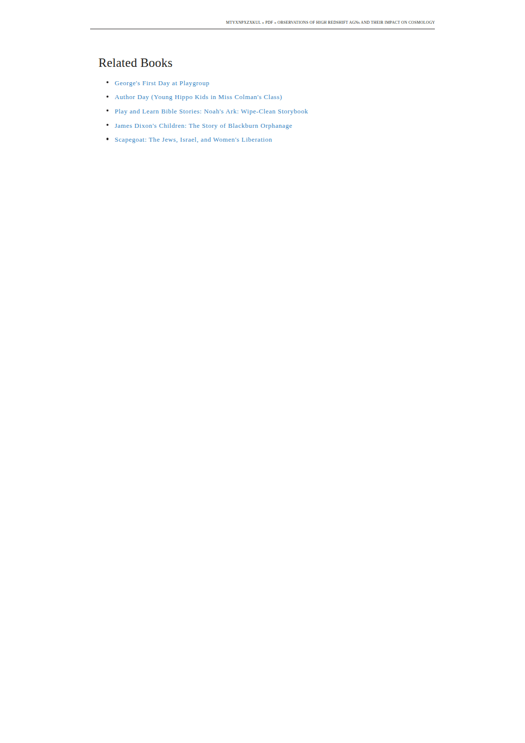MTYXNPXZXKUL » PDF » OBSERVATIONS OF HIGH REDSHIFT AGNs AND THEIR IMPACT ON COSMOLOGY
Related Books
George's First Day at Playgroup
Author Day (Young Hippo Kids in Miss Colman's Class)
Play and Learn Bible Stories: Noah's Ark: Wipe-Clean Storybook
James Dixon's Children: The Story of Blackburn Orphanage
Scapegoat: The Jews, Israel, and Women's Liberation